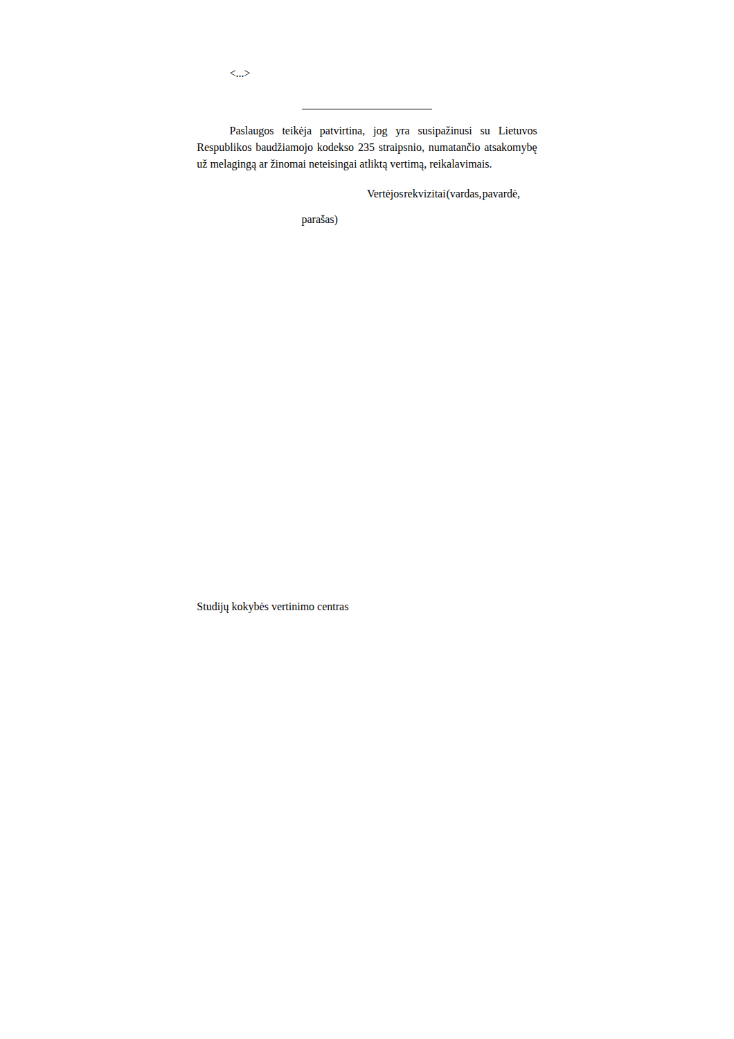<...>
Paslaugos teikėja patvirtina, jog yra susipažinusi su Lietuvos Respublikos baudžiamojo kodekso 235 straipsnio, numatančio atsakomybę už melagingą ar žinomai neteisingai atliktą vertimą, reikalavimais.
Vertėjos rekvizitai (vardas, pavardė,
parašas)
Studijų kokybės vertinimo centras